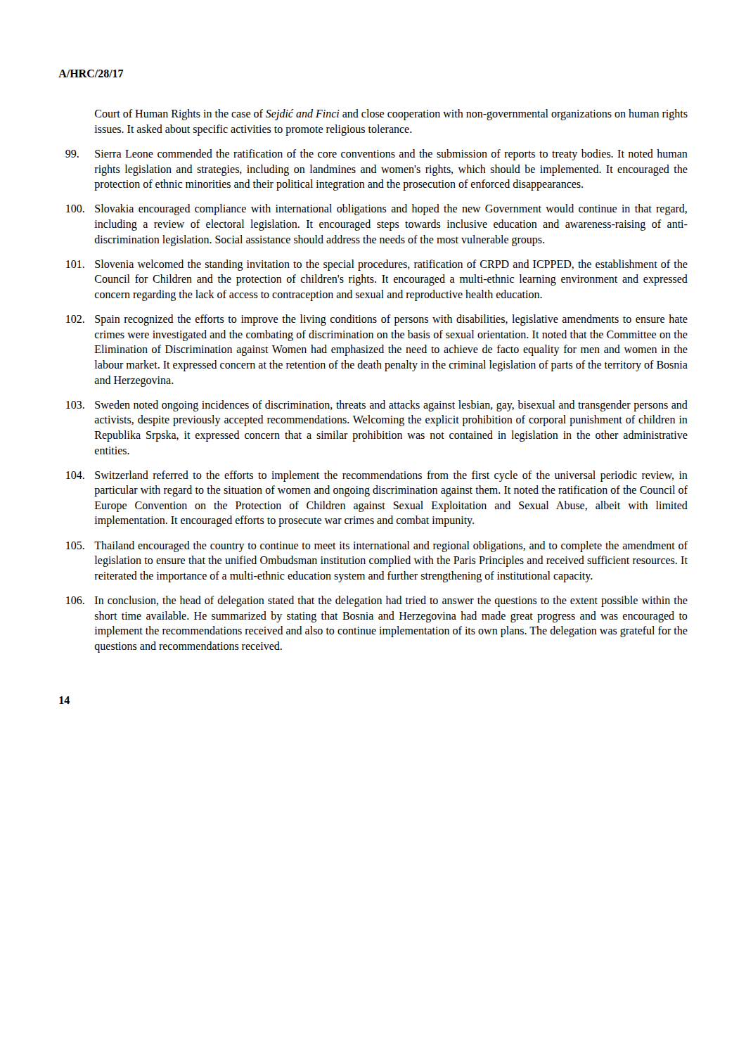A/HRC/28/17
Court of Human Rights in the case of Sejdić and Finci and close cooperation with non-governmental organizations on human rights issues. It asked about specific activities to promote religious tolerance.
99. Sierra Leone commended the ratification of the core conventions and the submission of reports to treaty bodies. It noted human rights legislation and strategies, including on landmines and women's rights, which should be implemented. It encouraged the protection of ethnic minorities and their political integration and the prosecution of enforced disappearances.
100. Slovakia encouraged compliance with international obligations and hoped the new Government would continue in that regard, including a review of electoral legislation. It encouraged steps towards inclusive education and awareness-raising of anti-discrimination legislation. Social assistance should address the needs of the most vulnerable groups.
101. Slovenia welcomed the standing invitation to the special procedures, ratification of CRPD and ICPPED, the establishment of the Council for Children and the protection of children's rights. It encouraged a multi-ethnic learning environment and expressed concern regarding the lack of access to contraception and sexual and reproductive health education.
102. Spain recognized the efforts to improve the living conditions of persons with disabilities, legislative amendments to ensure hate crimes were investigated and the combating of discrimination on the basis of sexual orientation. It noted that the Committee on the Elimination of Discrimination against Women had emphasized the need to achieve de facto equality for men and women in the labour market. It expressed concern at the retention of the death penalty in the criminal legislation of parts of the territory of Bosnia and Herzegovina.
103. Sweden noted ongoing incidences of discrimination, threats and attacks against lesbian, gay, bisexual and transgender persons and activists, despite previously accepted recommendations. Welcoming the explicit prohibition of corporal punishment of children in Republika Srpska, it expressed concern that a similar prohibition was not contained in legislation in the other administrative entities.
104. Switzerland referred to the efforts to implement the recommendations from the first cycle of the universal periodic review, in particular with regard to the situation of women and ongoing discrimination against them. It noted the ratification of the Council of Europe Convention on the Protection of Children against Sexual Exploitation and Sexual Abuse, albeit with limited implementation. It encouraged efforts to prosecute war crimes and combat impunity.
105. Thailand encouraged the country to continue to meet its international and regional obligations, and to complete the amendment of legislation to ensure that the unified Ombudsman institution complied with the Paris Principles and received sufficient resources. It reiterated the importance of a multi-ethnic education system and further strengthening of institutional capacity.
106. In conclusion, the head of delegation stated that the delegation had tried to answer the questions to the extent possible within the short time available. He summarized by stating that Bosnia and Herzegovina had made great progress and was encouraged to implement the recommendations received and also to continue implementation of its own plans. The delegation was grateful for the questions and recommendations received.
14